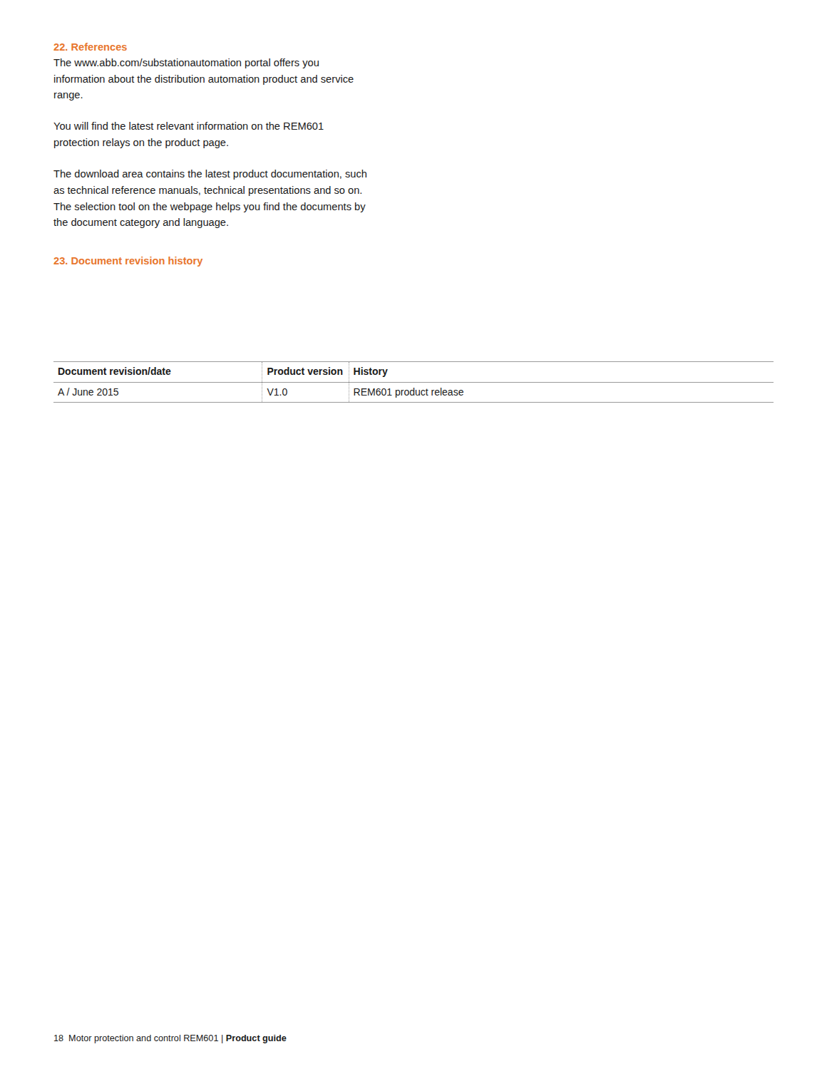22. References
The www.abb.com/substationautomation portal offers you information about the distribution automation product and service range.
You will find the latest relevant information on the REM601 protection relays on the product page.
The download area contains the latest product documentation, such as technical reference manuals, technical presentations and so on. The selection tool on the webpage helps you find the documents by the document category and language.
23. Document revision history
| Document revision/date | Product version | History |
| --- | --- | --- |
| A / June 2015 | V1.0 | REM601 product release |
18 Motor protection and control REM601 | Product guide